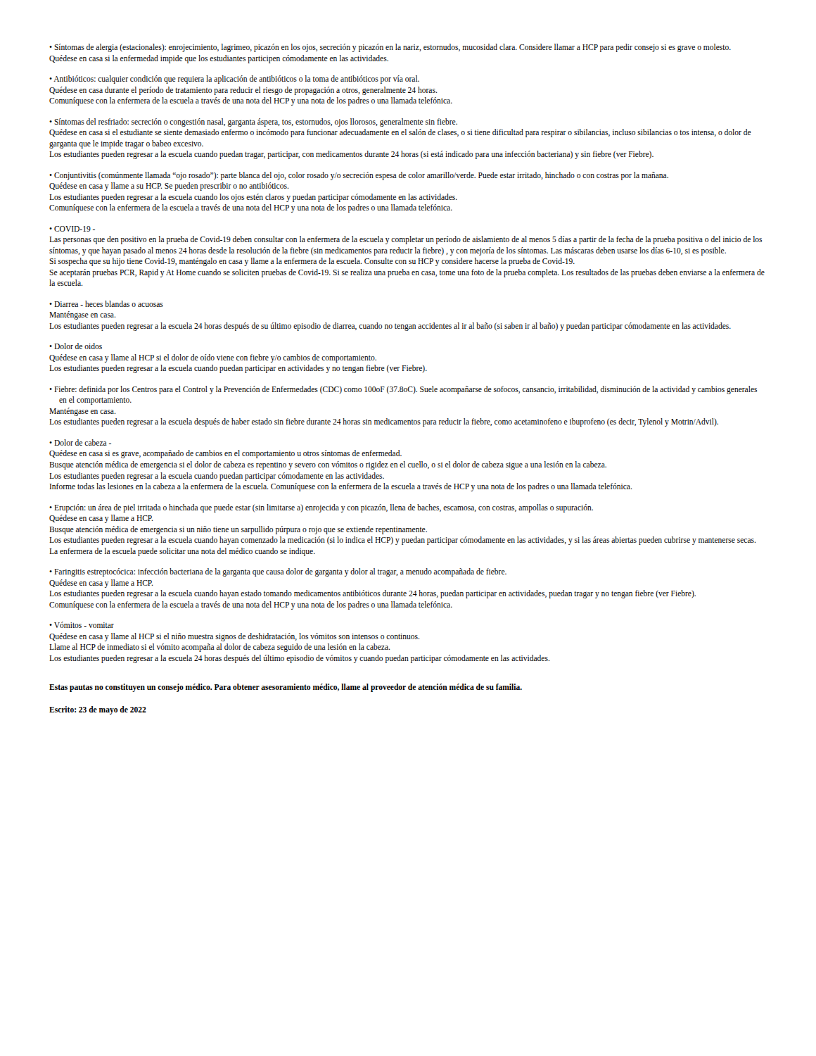• Síntomas de alergia (estacionales): enrojecimiento, lagrimeo, picazón en los ojos, secreción y picazón en la nariz, estornudos, mucosidad clara. Considere llamar a HCP para pedir consejo si es grave o molesto.
Quédese en casa si la enfermedad impide que los estudiantes participen cómodamente en las actividades.
• Antibióticos: cualquier condición que requiera la aplicación de antibióticos o la toma de antibióticos por vía oral.
Quédese en casa durante el período de tratamiento para reducir el riesgo de propagación a otros, generalmente 24 horas.
Comuníquese con la enfermera de la escuela a través de una nota del HCP y una nota de los padres o una llamada telefónica.
• Síntomas del resfriado: secreción o congestión nasal, garganta áspera, tos, estornudos, ojos llorosos, generalmente sin fiebre.
Quédese en casa si el estudiante se siente demasiado enfermo o incómodo para funcionar adecuadamente en el salón de clases, o si tiene dificultad para respirar o sibilancias, incluso sibilancias o tos intensa, o dolor de garganta que le impide tragar o babeo excesivo.
Los estudiantes pueden regresar a la escuela cuando puedan tragar, participar, con medicamentos durante 24 horas (si está indicado para una infección bacteriana) y sin fiebre (ver Fiebre).
• Conjuntivitis (comúnmente llamada “ojo rosado”): parte blanca del ojo, color rosado y/o secreción espesa de color amarillo/verde. Puede estar irritado, hinchado o con costras por la mañana.
Quédese en casa y llame a su HCP. Se pueden prescribir o no antibióticos.
Los estudiantes pueden regresar a la escuela cuando los ojos estén claros y puedan participar cómodamente en las actividades.
Comuníquese con la enfermera de la escuela a través de una nota del HCP y una nota de los padres o una llamada telefónica.
• COVID-19 -
Las personas que den positivo en la prueba de Covid-19 deben consultar con la enfermera de la escuela y completar un período de aislamiento de al menos 5 días a partir de la fecha de la prueba positiva o del inicio de los síntomas, y que hayan pasado al menos 24 horas desde la resolución de la fiebre (sin medicamentos para reducir la fiebre) , y con mejoría de los síntomas. Las máscaras deben usarse los días 6-10, si es posible.
Si sospecha que su hijo tiene Covid-19, manténgalo en casa y llame a la enfermera de la escuela. Consulte con su HCP y considere hacerse la prueba de Covid-19.
Se aceptarán pruebas PCR, Rapid y At Home cuando se soliciten pruebas de Covid-19. Si se realiza una prueba en casa, tome una foto de la prueba completa. Los resultados de las pruebas deben enviarse a la enfermera de la escuela.
• Diarrea - heces blandas o acuosas
Manténgase en casa.
Los estudiantes pueden regresar a la escuela 24 horas después de su último episodio de diarrea, cuando no tengan accidentes al ir al baño (si saben ir al baño) y puedan participar cómodamente en las actividades.
• Dolor de oidos
Quédese en casa y llame al HCP si el dolor de oído viene con fiebre y/o cambios de comportamiento.
Los estudiantes pueden regresar a la escuela cuando puedan participar en actividades y no tengan fiebre (ver Fiebre).
• Fiebre: definida por los Centros para el Control y la Prevención de Enfermedades (CDC) como 100oF (37.8oC). Suele acompañarse de sofocos, cansancio, irritabilidad, disminución de la actividad y cambios generales en el comportamiento.
Manténgase en casa.
Los estudiantes pueden regresar a la escuela después de haber estado sin fiebre durante 24 horas sin medicamentos para reducir la fiebre, como acetaminofeno e ibuprofeno (es decir, Tylenol y Motrin/Advil).
• Dolor de cabeza -
Quédese en casa si es grave, acompañado de cambios en el comportamiento u otros síntomas de enfermedad.
Busque atención médica de emergencia si el dolor de cabeza es repentino y severo con vómitos o rigidez en el cuello, o si el dolor de cabeza sigue a una lesión en la cabeza.
Los estudiantes pueden regresar a la escuela cuando puedan participar cómodamente en las actividades.
Informe todas las lesiones en la cabeza a la enfermera de la escuela. Comuníquese con la enfermera de la escuela a través de HCP y una nota de los padres o una llamada telefónica.
• Erupción: un área de piel irritada o hinchada que puede estar (sin limitarse a) enrojecida y con picazón, llena de baches, escamosa, con costras, ampollas o supuración.
Quédese en casa y llame a HCP.
Busque atención médica de emergencia si un niño tiene un sarpullido púrpura o rojo que se extiende repentinamente.
Los estudiantes pueden regresar a la escuela cuando hayan comenzado la medicación (si lo indica el HCP) y puedan participar cómodamente en las actividades, y si las áreas abiertas pueden cubrirse y mantenerse secas.
La enfermera de la escuela puede solicitar una nota del médico cuando se indique.
• Faringitis estreptocócica: infección bacteriana de la garganta que causa dolor de garganta y dolor al tragar, a menudo acompañada de fiebre.
Quédese en casa y llame a HCP.
Los estudiantes pueden regresar a la escuela cuando hayan estado tomando medicamentos antibióticos durante 24 horas, puedan participar en actividades, puedan tragar y no tengan fiebre (ver Fiebre).
Comuníquese con la enfermera de la escuela a través de una nota del HCP y una nota de los padres o una llamada telefónica.
• Vómitos - vomitar
Quédese en casa y llame al HCP si el niño muestra signos de deshidratación, los vómitos son intensos o continuos.
Llame al HCP de inmediato si el vómito acompaña al dolor de cabeza seguido de una lesión en la cabeza.
Los estudiantes pueden regresar a la escuela 24 horas después del último episodio de vómitos y cuando puedan participar cómodamente en las actividades.
Estas pautas no constituyen un consejo médico. Para obtener asesoramiento médico, llame al proveedor de atención médica de su familia.
Escrito: 23 de mayo de 2022